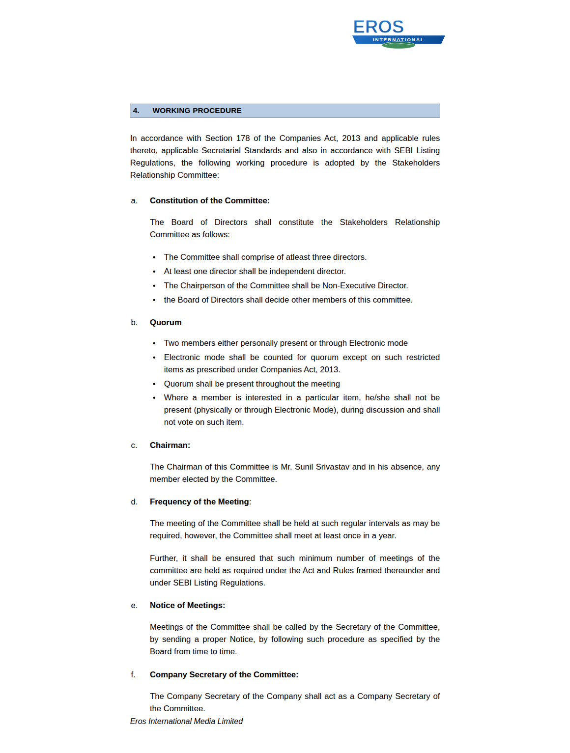EROS INTERNATIONAL
4. WORKING PROCEDURE
In accordance with Section 178 of the Companies Act, 2013 and applicable rules thereto, applicable Secretarial Standards and also in accordance with SEBI Listing Regulations, the following working procedure is adopted by the Stakeholders Relationship Committee:
a. Constitution of the Committee:
The Board of Directors shall constitute the Stakeholders Relationship Committee as follows:
The Committee shall comprise of atleast three directors.
At least one director shall be independent director.
The Chairperson of the Committee shall be Non-Executive Director.
the Board of Directors shall decide other members of this committee.
b. Quorum
Two members either personally present or through Electronic mode
Electronic mode shall be counted for quorum except on such restricted items as prescribed under Companies Act, 2013.
Quorum shall be present throughout the meeting
Where a member is interested in a particular item, he/she shall not be present (physically or through Electronic Mode), during discussion and shall not vote on such item.
c. Chairman:
The Chairman of this Committee is Mr. Sunil Srivastav and in his absence, any member elected by the Committee.
d. Frequency of the Meeting:
The meeting of the Committee shall be held at such regular intervals as may be required, however, the Committee shall meet at least once in a year.
Further, it shall be ensured that such minimum number of meetings of the committee are held as required under the Act and Rules framed thereunder and under SEBI Listing Regulations.
e. Notice of Meetings:
Meetings of the Committee shall be called by the Secretary of the Committee, by sending a proper Notice, by following such procedure as specified by the Board from time to time.
f. Company Secretary of the Committee:
The Company Secretary of the Company shall act as a Company Secretary of the Committee.
Eros International Media Limited